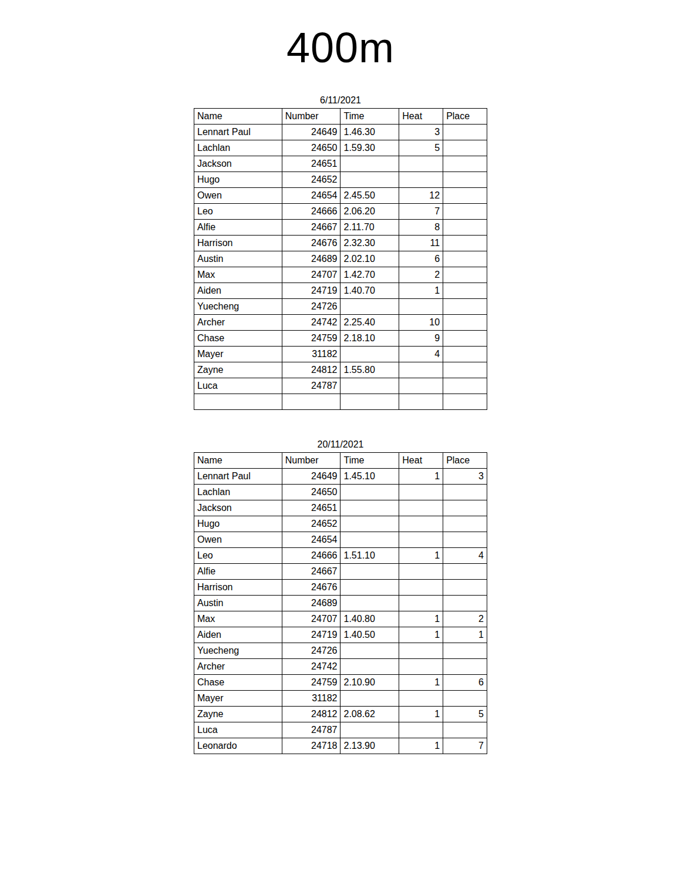400m
6/11/2021
| Name | Number | Time | Heat | Place |
| --- | --- | --- | --- | --- |
| Lennart Paul | 24649 | 1.46.30 | 3 | |
| Lachlan | 24650 | 1.59.30 | 5 | |
| Jackson | 24651 | | | |
| Hugo | 24652 | | | |
| Owen | 24654 | 2.45.50 | 12 | |
| Leo | 24666 | 2.06.20 | 7 | |
| Alfie | 24667 | 2.11.70 | 8 | |
| Harrison | 24676 | 2.32.30 | 11 | |
| Austin | 24689 | 2.02.10 | 6 | |
| Max | 24707 | 1.42.70 | 2 | |
| Aiden | 24719 | 1.40.70 | 1 | |
| Yuecheng | 24726 | | | |
| Archer | 24742 | 2.25.40 | 10 | |
| Chase | 24759 | 2.18.10 | 9 | |
| Mayer | 31182 | | 4 | |
| Zayne | 24812 | 1.55.80 | | |
| Luca | 24787 | | | |
20/11/2021
| Name | Number | Time | Heat | Place |
| --- | --- | --- | --- | --- |
| Lennart Paul | 24649 | 1.45.10 | 1 | 3 |
| Lachlan | 24650 | | | |
| Jackson | 24651 | | | |
| Hugo | 24652 | | | |
| Owen | 24654 | | | |
| Leo | 24666 | 1.51.10 | 1 | 4 |
| Alfie | 24667 | | | |
| Harrison | 24676 | | | |
| Austin | 24689 | | | |
| Max | 24707 | 1.40.80 | 1 | 2 |
| Aiden | 24719 | 1.40.50 | 1 | 1 |
| Yuecheng | 24726 | | | |
| Archer | 24742 | | | |
| Chase | 24759 | 2.10.90 | 1 | 6 |
| Mayer | 31182 | | | |
| Zayne | 24812 | 2.08.62 | 1 | 5 |
| Luca | 24787 | | | |
| Leonardo | 24718 | 2.13.90 | 1 | 7 |